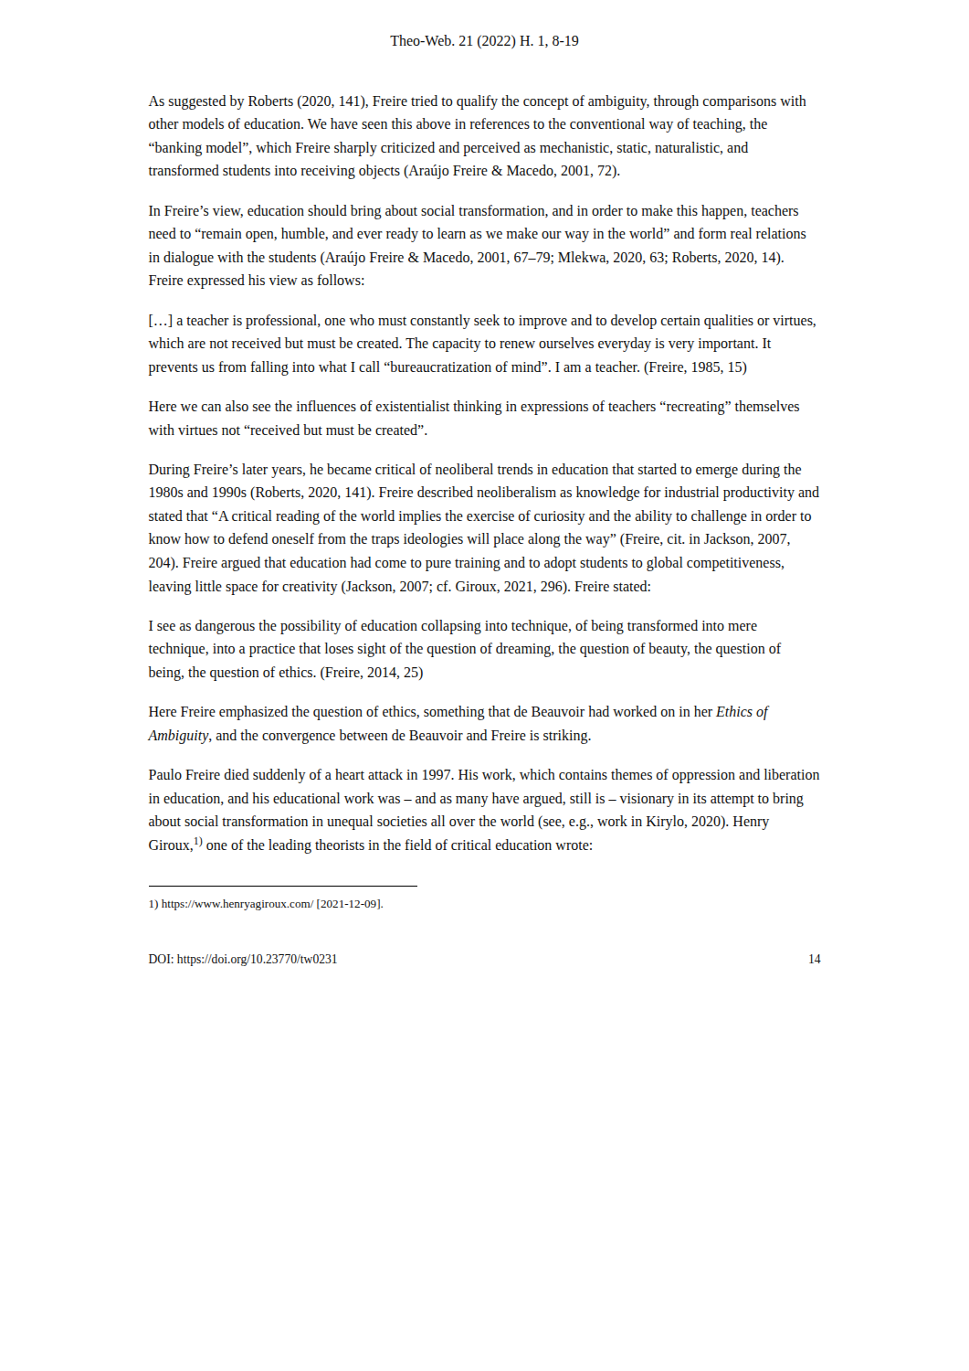Theo-Web. 21 (2022) H. 1, 8-19
As suggested by Roberts (2020, 141), Freire tried to qualify the concept of ambiguity, through comparisons with other models of education. We have seen this above in references to the conventional way of teaching, the “banking model”, which Freire sharply criticized and perceived as mechanistic, static, naturalistic, and transformed students into receiving objects (Araújo Freire & Macedo, 2001, 72).
In Freire’s view, education should bring about social transformation, and in order to make this happen, teachers need to “remain open, humble, and ever ready to learn as we make our way in the world” and form real relations in dialogue with the students (Araújo Freire & Macedo, 2001, 67–79; Mlekwa, 2020, 63; Roberts, 2020, 14). Freire expressed his view as follows:
[…] a teacher is professional, one who must constantly seek to improve and to develop certain qualities or virtues, which are not received but must be created. The capacity to renew ourselves everyday is very important. It prevents us from falling into what I call “bureaucratization of mind”. I am a teacher. (Freire, 1985, 15)
Here we can also see the influences of existentialist thinking in expressions of teachers “recreating” themselves with virtues not “received but must be created”.
During Freire’s later years, he became critical of neoliberal trends in education that started to emerge during the 1980s and 1990s (Roberts, 2020, 141). Freire described neoliberalism as knowledge for industrial productivity and stated that “A critical reading of the world implies the exercise of curiosity and the ability to challenge in order to know how to defend oneself from the traps ideologies will place along the way” (Freire, cit. in Jackson, 2007, 204). Freire argued that education had come to pure training and to adopt students to global competitiveness, leaving little space for creativity (Jackson, 2007; cf. Giroux, 2021, 296). Freire stated:
I see as dangerous the possibility of education collapsing into technique, of being transformed into mere technique, into a practice that loses sight of the question of dreaming, the question of beauty, the question of being, the question of ethics. (Freire, 2014, 25)
Here Freire emphasized the question of ethics, something that de Beauvoir had worked on in her Ethics of Ambiguity, and the convergence between de Beauvoir and Freire is striking.
Paulo Freire died suddenly of a heart attack in 1997. His work, which contains themes of oppression and liberation in education, and his educational work was – and as many have argued, still is – visionary in its attempt to bring about social transformation in unequal societies all over the world (see, e.g., work in Kirylo, 2020). Henry Giroux,1) one of the leading theorists in the field of critical education wrote:
1) https://www.henryagiroux.com/ [2021-12-09].
DOI: https://doi.org/10.23770/tw0231 14